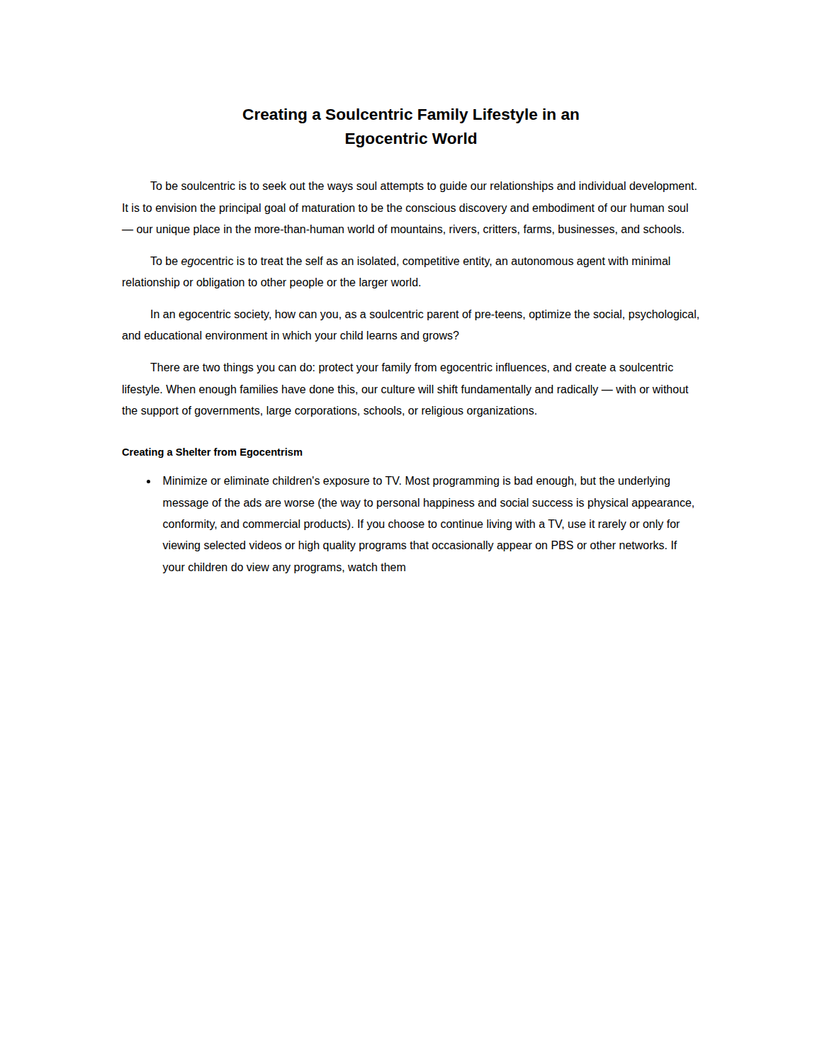Creating a Soulcentric Family Lifestyle in an
Egocentric World
To be soulcentric is to seek out the ways soul attempts to guide our relationships and individual development. It is to envision the principal goal of maturation to be the conscious discovery and embodiment of our human soul — our unique place in the more-than-human world of mountains, rivers, critters, farms, businesses, and schools.
To be egocentric is to treat the self as an isolated, competitive entity, an autonomous agent with minimal relationship or obligation to other people or the larger world.
In an egocentric society, how can you, as a soulcentric parent of pre-teens, optimize the social, psychological, and educational environment in which your child learns and grows?
There are two things you can do: protect your family from egocentric influences, and create a soulcentric lifestyle. When enough families have done this, our culture will shift fundamentally and radically — with or without the support of governments, large corporations, schools, or religious organizations.
Creating a Shelter from Egocentrism
Minimize or eliminate children's exposure to TV. Most programming is bad enough, but the underlying message of the ads are worse (the way to personal happiness and social success is physical appearance, conformity, and commercial products). If you choose to continue living with a TV, use it rarely or only for viewing selected videos or high quality programs that occasionally appear on PBS or other networks. If your children do view any programs, watch them